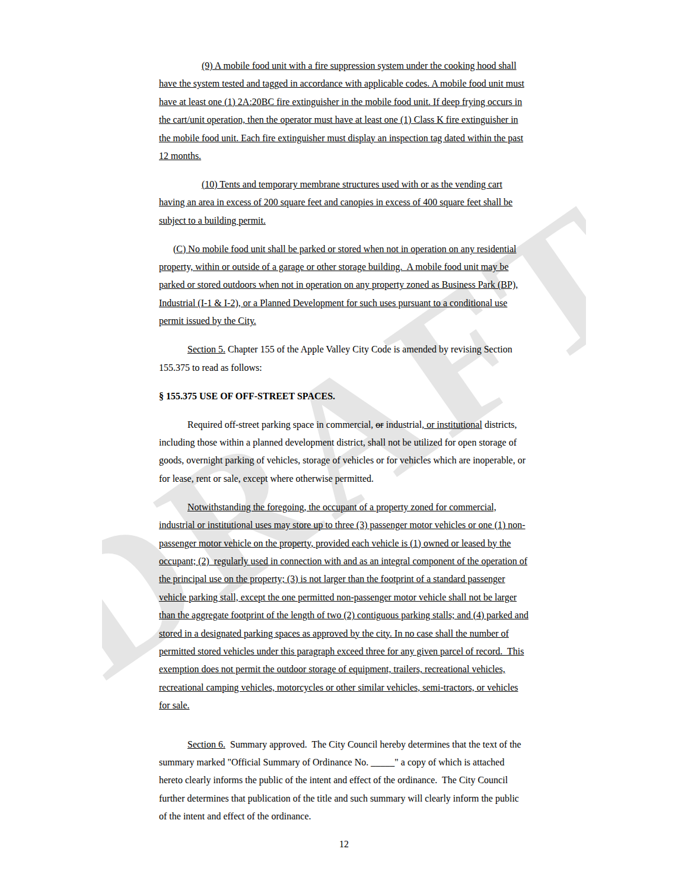DRAFT
(9) A mobile food unit with a fire suppression system under the cooking hood shall have the system tested and tagged in accordance with applicable codes. A mobile food unit must have at least one (1) 2A:20BC fire extinguisher in the mobile food unit. If deep frying occurs in the cart/unit operation, then the operator must have at least one (1) Class K fire extinguisher in the mobile food unit. Each fire extinguisher must display an inspection tag dated within the past 12 months.
(10) Tents and temporary membrane structures used with or as the vending cart having an area in excess of 200 square feet and canopies in excess of 400 square feet shall be subject to a building permit.
(C) No mobile food unit shall be parked or stored when not in operation on any residential property, within or outside of a garage or other storage building. A mobile food unit may be parked or stored outdoors when not in operation on any property zoned as Business Park (BP), Industrial (I-1 & I-2), or a Planned Development for such uses pursuant to a conditional use permit issued by the City.
Section 5. Chapter 155 of the Apple Valley City Code is amended by revising Section 155.375 to read as follows:
§ 155.375 USE OF OFF-STREET SPACES.
Required off-street parking space in commercial, or industrial, or institutional districts, including those within a planned development district, shall not be utilized for open storage of goods, overnight parking of vehicles, storage of vehicles or for vehicles which are inoperable, or for lease, rent or sale, except where otherwise permitted.
Notwithstanding the foregoing, the occupant of a property zoned for commercial, industrial or institutional uses may store up to three (3) passenger motor vehicles or one (1) non-passenger motor vehicle on the property, provided each vehicle is (1) owned or leased by the occupant; (2) regularly used in connection with and as an integral component of the operation of the principal use on the property; (3) is not larger than the footprint of a standard passenger vehicle parking stall, except the one permitted non-passenger motor vehicle shall not be larger than the aggregate footprint of the length of two (2) contiguous parking stalls; and (4) parked and stored in a designated parking spaces as approved by the city. In no case shall the number of permitted stored vehicles under this paragraph exceed three for any given parcel of record. This exemption does not permit the outdoor storage of equipment, trailers, recreational vehicles, recreational camping vehicles, motorcycles or other similar vehicles, semi-tractors, or vehicles for sale.
Section 6. Summary approved. The City Council hereby determines that the text of the summary marked "Official Summary of Ordinance No. _____" a copy of which is attached hereto clearly informs the public of the intent and effect of the ordinance. The City Council further determines that publication of the title and such summary will clearly inform the public of the intent and effect of the ordinance.
12